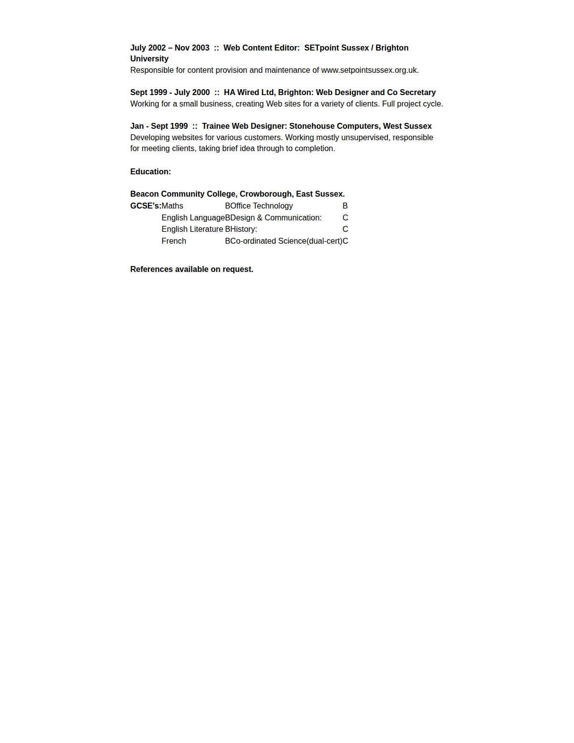July 2002 – Nov 2003 :: Web Content Editor: SETpoint Sussex / Brighton University
Responsible for content provision and maintenance of www.setpointsussex.org.uk.
Sept 1999 - July 2000 :: HA Wired Ltd, Brighton: Web Designer and Co Secretary
Working for a small business, creating Web sites for a variety of clients. Full project cycle.
Jan - Sept 1999 :: Trainee Web Designer: Stonehouse Computers, West Sussex
Developing websites for various customers. Working mostly unsupervised, responsible for meeting clients, taking brief idea through to completion.
Education:
Beacon Community College, Crowborough, East Sussex.
| GCSE's: | Maths | B | Office Technology | B |
| | English Language | B | Design & Communication: | C |
| | English Literature | B | History: | C |
| | French | B | Co-ordinated Science(dual-cert) | C |
References available on request.